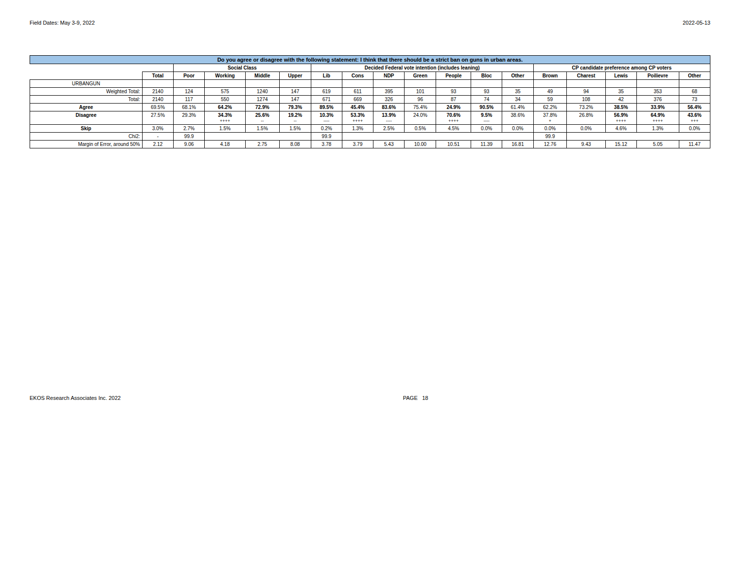Field Dates: May 3-9, 2022
2022-05-13
| Do you agree or disagree with the following statement: I think that there should be a strict ban on guns in urban areas. |
| | | Social Class | Decided Federal vote intention (includes leaning) | CP candidate preference among CP voters |
| | Total | Poor | Working | Middle | Upper | Lib | Cons | NDP | Green | People | Bloc | Other | Brown | Charest | Lewis | Poilievre | Other |
| URBANGUN | | | | | | | | | | | | | | | | | |
| Weighted Total: | 2140 | 124 | 575 | 1240 | 147 | 619 | 611 | 395 | 101 | 93 | 93 | 35 | 49 | 94 | 35 | 353 | 68 |
| Total: | 2140 | 117 | 550 | 1274 | 147 | 671 | 669 | 326 | 96 | 87 | 74 | 34 | 59 | 108 | 42 | 376 | 73 |
| Agree | 69.5% | 68.1% | 64.2% | 72.9% | 79.3% | 89.5% | 45.4% | 83.6% | 75.4% | 24.9% | 90.5% | 61.4% | 62.2% | 73.2% | 38.5% | 33.9% | 56.4% |
| Disagree | 27.5% | 29.3% | 34.3% ++++ | 25.6% -- | 19.2% -- | 10.3% ---- | 53.3% ++++ | 13.9% ---- | 24.0% | 70.6% ++++ | 9.5% ---- | 38.6% | 37.8% + | 26.8% | 56.9% ++++ | 64.9% ++++ | 43.6% +++ |
| Skip | 3.0% | 2.7% | 1.5% | 1.5% | 1.5% | 0.2% | 1.3% | 2.5% | 0.5% | 4.5% | 0.0% | 0.0% | 0.0% | 0.0% | 4.6% | 1.3% | 0.0% |
| Chi2: | - | 99.9 | | | | 99.9 | | | | | | | 99.9 | | | | |
| Margin of Error, around 50% | 2.12 | 9.06 | 4.18 | 2.75 | 8.08 | 3.78 | 3.79 | 5.43 | 10.00 | 10.51 | 11.39 | 16.81 | 12.76 | 9.43 | 15.12 | 5.05 | 11.47 |
EKOS Research Associates Inc. 2022
PAGE 18